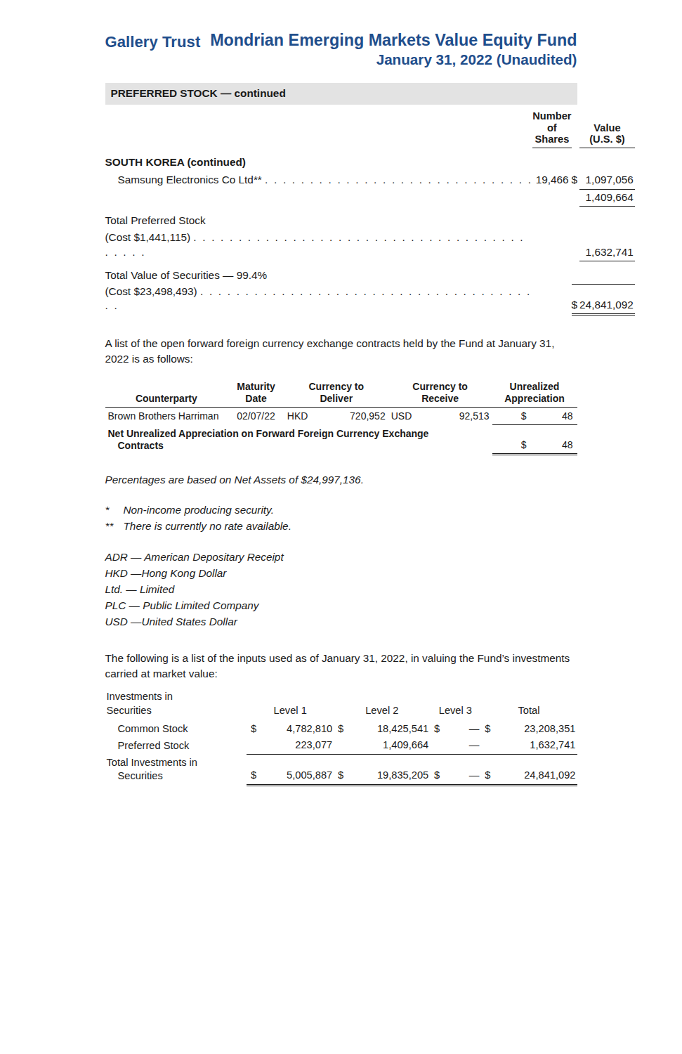Gallery Trust
Mondrian Emerging Markets Value Equity Fund
January 31, 2022 (Unaudited)
PREFERRED STOCK — continued
| | Number of Shares | | Value (U.S. $) |
| --- | --- | --- | --- |
| SOUTH KOREA (continued) |
| Samsung Electronics Co Ltd** . . . . . . . . . . . . . . . . . . . . . . . . . . . . . . | 19,466 | $ | 1,097,056 |
| | | | 1,409,664 |
| Total Preferred Stock | | | |
| (Cost $1,441,115) . . . . . . . . . . . . . . . . . . . . . . . . . . . . . . . . . . . . . . . . . . | | | 1,632,741 |
| Total Value of Securities — 99.4% | | | |
| (Cost $23,498,493) . . . . . . . . . . . . . . . . . . . . . . . . . . . . . . . . . . . . . . . | | $ | 24,841,092 |
A list of the open forward foreign currency exchange contracts held by the Fund at January 31, 2022 is as follows:
| Counterparty | Maturity Date | Currency to Deliver | Currency to Receive | Unrealized Appreciation |
| --- | --- | --- | --- | --- |
| Brown Brothers Harriman | 02/07/22 | HKD | 720,952 | USD | 92,513 | $ | 48 |
| Net Unrealized Appreciation on Forward Foreign Currency Exchange Contracts | $ | 48 |
Percentages are based on Net Assets of $24,997,136.
*Non-income producing security.
**There is currently no rate available.
ADR — American Depositary Receipt
HKD —Hong Kong Dollar
Ltd. — Limited
PLC — Public Limited Company
USD —United States Dollar
The following is a list of the inputs used as of January 31, 2022, in valuing the Fund’s investments carried at market value:
| Investments in Securities | Level 1 | Level 2 | Level 3 | Total |
| --- | --- | --- | --- | --- |
| Common Stock | $ | 4,782,810 | $ | 18,425,541 | $ | — | $ | 23,208,351 |
| Preferred Stock | | 223,077 | | 1,409,664 | | — | | 1,632,741 |
| Total Investments in Securities | $ | 5,005,887 | $ | 19,835,205 | $ | — | $ | 24,841,092 |